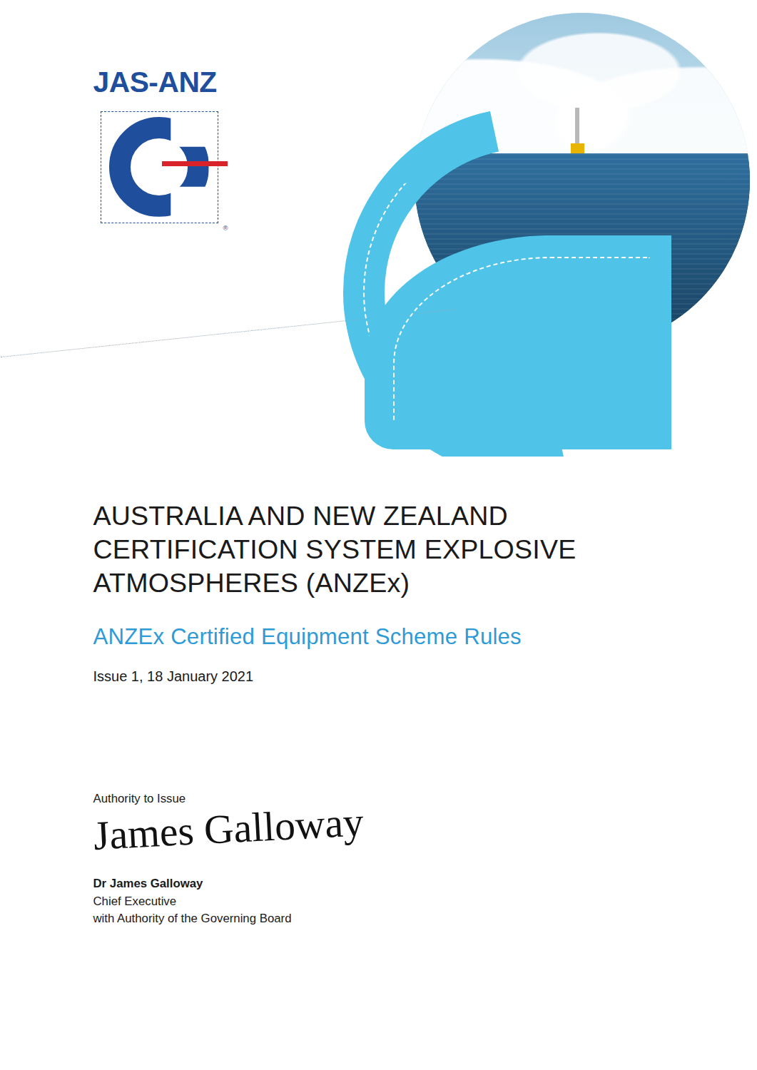JAS-ANZ
®
AUSTRALIA AND NEW ZEALAND CERTIFICATION SYSTEM EXPLOSIVE ATMOSPHERES (ANZEx)
ANZEx Certified Equipment Scheme Rules
Issue 1, 18 January 2021
Authority to Issue
James Galloway
Dr James Galloway
Chief Executive
with Authority of the Governing Board